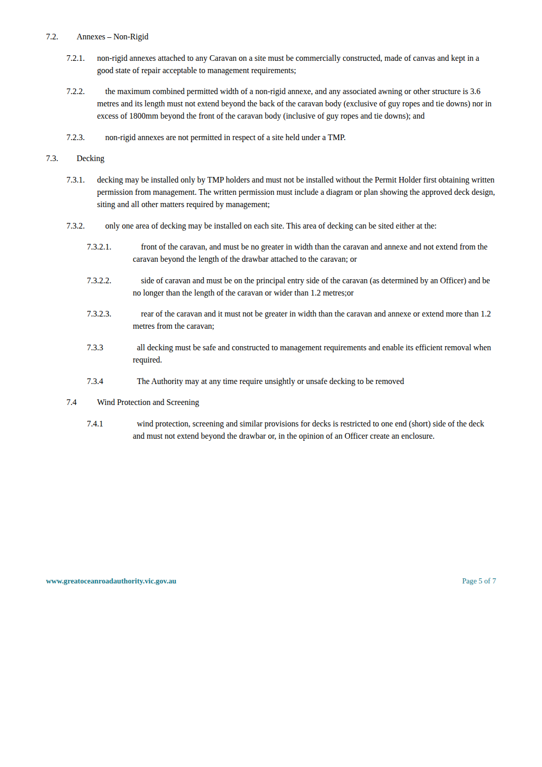7.2. Annexes – Non-Rigid
7.2.1. non-rigid annexes attached to any Caravan on a site must be commercially constructed, made of canvas and kept in a good state of repair acceptable to management requirements;
7.2.2. the maximum combined permitted width of a non-rigid annexe, and any associated awning or other structure is 3.6 metres and its length must not extend beyond the back of the caravan body (exclusive of guy ropes and tie downs) nor in excess of 1800mm beyond the front of the caravan body (inclusive of guy ropes and tie downs); and
7.2.3. non-rigid annexes are not permitted in respect of a site held under a TMP.
7.3. Decking
7.3.1. decking may be installed only by TMP holders and must not be installed without the Permit Holder first obtaining written permission from management. The written permission must include a diagram or plan showing the approved deck design, siting and all other matters required by management;
7.3.2. only one area of decking may be installed on each site. This area of decking can be sited either at the:
7.3.2.1. front of the caravan, and must be no greater in width than the caravan and annexe and not extend from the caravan beyond the length of the drawbar attached to the caravan; or
7.3.2.2. side of caravan and must be on the principal entry side of the caravan (as determined by an Officer) and be no longer than the length of the caravan or wider than 1.2 metres;or
7.3.2.3. rear of the caravan and it must not be greater in width than the caravan and annexe or extend more than 1.2 metres from the caravan;
7.3.3 all decking must be safe and constructed to management requirements and enable its efficient removal when required.
7.3.4 The Authority may at any time require unsightly or unsafe decking to be removed
7.4 Wind Protection and Screening
7.4.1 wind protection, screening and similar provisions for decks is restricted to one end (short) side of the deck and must not extend beyond the drawbar or, in the opinion of an Officer create an enclosure.
www.greatoceanroadauthority.vic.gov.au Page 5 of 7